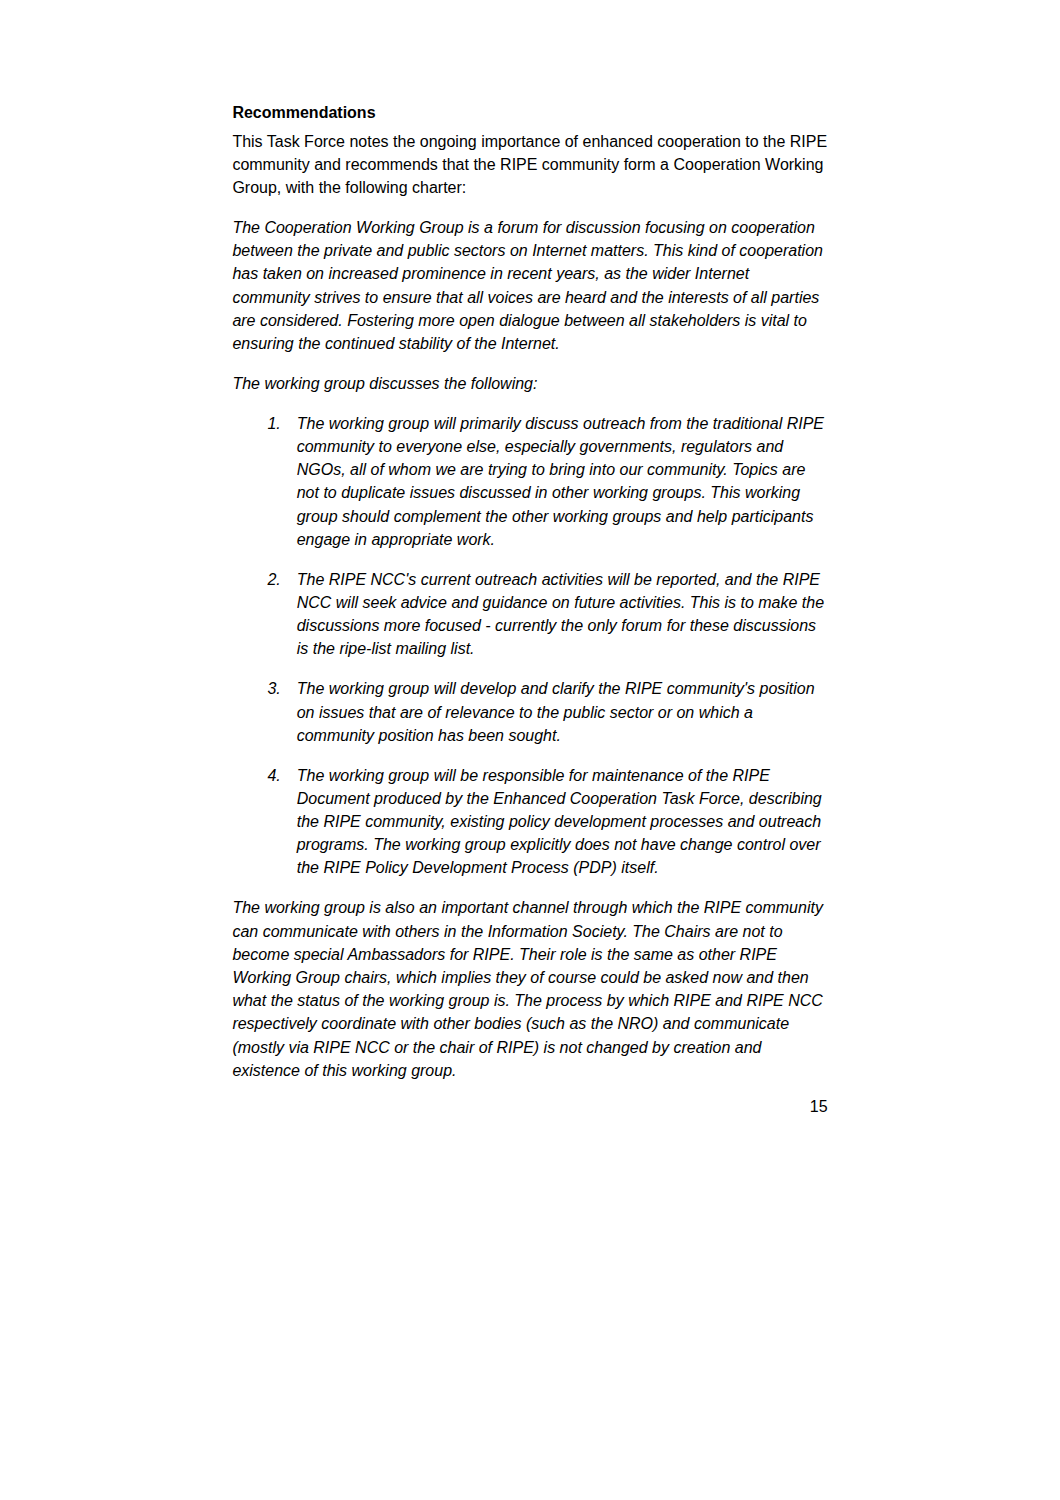Recommendations
This Task Force notes the ongoing importance of enhanced cooperation to the RIPE community and recommends that the RIPE community form a Cooperation Working Group, with the following charter:
The Cooperation Working Group is a forum for discussion focusing on cooperation between the private and public sectors on Internet matters. This kind of cooperation has taken on increased prominence in recent years, as the wider Internet community strives to ensure that all voices are heard and the interests of all parties are considered. Fostering more open dialogue between all stakeholders is vital to ensuring the continued stability of the Internet.
The working group discusses the following:
The working group will primarily discuss outreach from the traditional RIPE community to everyone else, especially governments, regulators and NGOs, all of whom we are trying to bring into our community. Topics are not to duplicate issues discussed in other working groups. This working group should complement the other working groups and help participants engage in appropriate work.
The RIPE NCC's current outreach activities will be reported, and the RIPE NCC will seek advice and guidance on future activities. This is to make the discussions more focused - currently the only forum for these discussions is the ripe-list mailing list.
The working group will develop and clarify the RIPE community's position on issues that are of relevance to the public sector or on which a community position has been sought.
The working group will be responsible for maintenance of the RIPE Document produced by the Enhanced Cooperation Task Force, describing the RIPE community, existing policy development processes and outreach programs. The working group explicitly does not have change control over the RIPE Policy Development Process (PDP) itself.
The working group is also an important channel through which the RIPE community can communicate with others in the Information Society. The Chairs are not to become special Ambassadors for RIPE. Their role is the same as other RIPE Working Group chairs, which implies they of course could be asked now and then what the status of the working group is. The process by which RIPE and RIPE NCC respectively coordinate with other bodies (such as the NRO) and communicate (mostly via RIPE NCC or the chair of RIPE) is not changed by creation and existence of this working group.
15